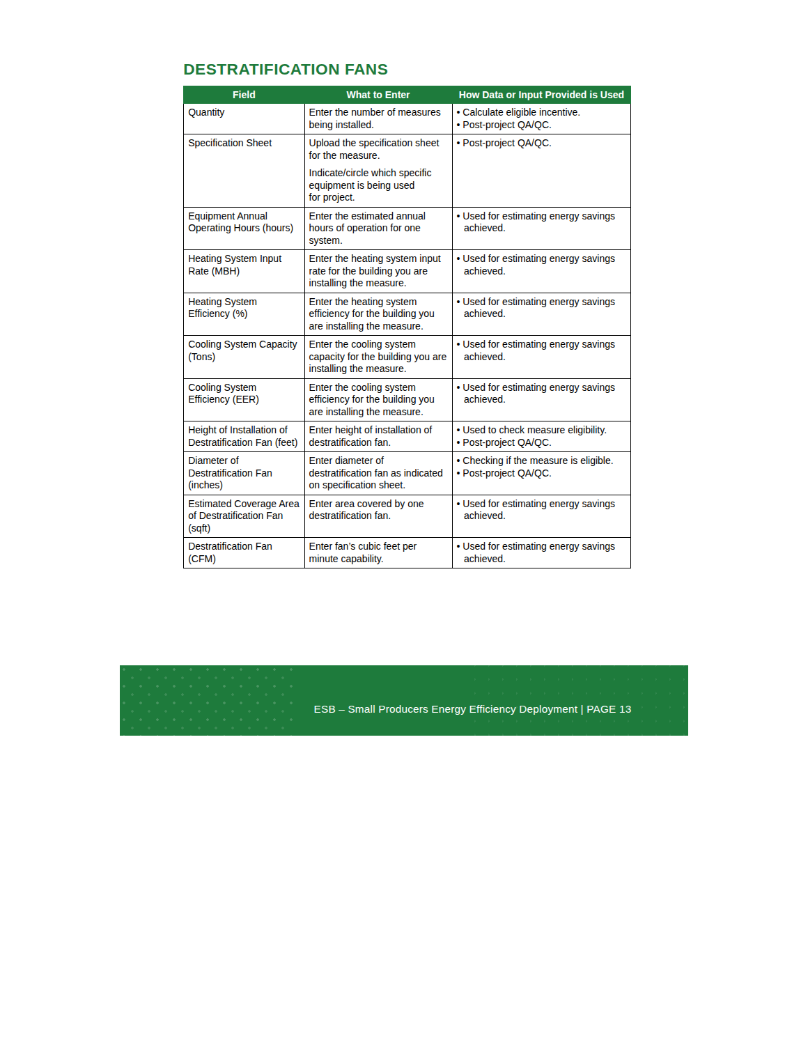DESTRATIFICATION FANS
| Field | What to Enter | How Data or Input Provided is Used |
| --- | --- | --- |
| Quantity | Enter the number of measures being installed. | Calculate eligible incentive. Post-project QA/QC. |
| Specification Sheet | Upload the specification sheet for the measure. Indicate/circle which specific equipment is being used for project. | Post-project QA/QC. |
| Equipment Annual Operating Hours (hours) | Enter the estimated annual hours of operation for one system. | Used for estimating energy savings achieved. |
| Heating System Input Rate (MBH) | Enter the heating system input rate for the building you are installing the measure. | Used for estimating energy savings achieved. |
| Heating System Efficiency (%) | Enter the heating system efficiency for the building you are installing the measure. | Used for estimating energy savings achieved. |
| Cooling System Capacity (Tons) | Enter the cooling system capacity for the building you are installing the measure. | Used for estimating energy savings achieved. |
| Cooling System Efficiency (EER) | Enter the cooling system efficiency for the building you are installing the measure. | Used for estimating energy savings achieved. |
| Height of Installation of Destratification Fan (feet) | Enter height of installation of destratification fan. | Used to check measure eligibility. Post-project QA/QC. |
| Diameter of Destratification Fan (inches) | Enter diameter of destratification fan as indicated on specification sheet. | Checking if the measure is eligible. Post-project QA/QC. |
| Estimated Coverage Area of Destratification Fan (sqft) | Enter area covered by one destratification fan. | Used for estimating energy savings achieved. |
| Destratification Fan (CFM) | Enter fan’s cubic feet per minute capability. | Used for estimating energy savings achieved. |
ESB – Small Producers Energy Efficiency Deployment | PAGE 13